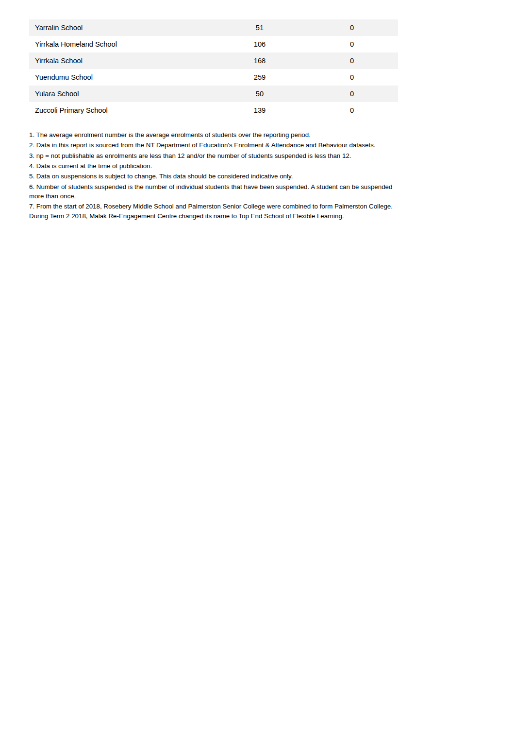| Yarralin School | 51 | 0 |
| Yirrkala Homeland School | 106 | 0 |
| Yirrkala School | 168 | 0 |
| Yuendumu School | 259 | 0 |
| Yulara School | 50 | 0 |
| Zuccoli Primary School | 139 | 0 |
1. The average enrolment number is the average enrolments of students over the reporting period.
2. Data in this report is sourced from the NT Department of Education's Enrolment & Attendance and Behaviour datasets.
3. np = not publishable as enrolments are less than 12 and/or the number of students suspended is less than 12.
4. Data is current at the time of publication.
5. Data on suspensions is subject to change. This data should be considered indicative only.
6. Number of students suspended is the number of individual students that have been suspended. A student can be suspended more than once.
7. From the start of 2018, Rosebery Middle School and Palmerston Senior College were combined to form Palmerston College. During Term 2 2018, Malak Re-Engagement Centre changed its name to Top End School of Flexible Learning.